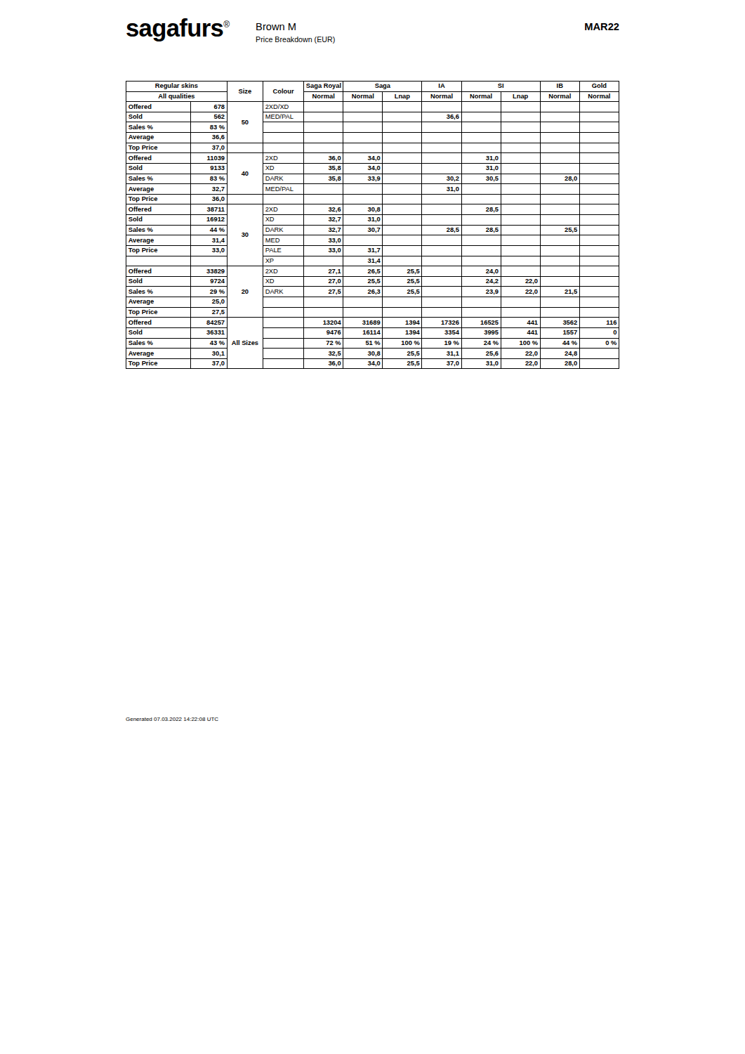sagafurs®
Brown M
Price Breakdown (EUR)
MAR22
| Regular skins | Size | Colour | Saga Royal | Saga | IA | SI | IB | Gold |
| --- | --- | --- | --- | --- | --- | --- | --- | --- |
| All qualities | Normal | Normal | Lnap | Normal | Normal | Lnap | Normal | Normal |
| Offered | 678 | 50 | 2XD/XD | | | | | | | | |
| Sold | 562 | MED/PAL | | | | 36,6 | | | | |
| Sales % | 83 % | | | | | | | | | |
| Average | 36,6 | | | | | | | | | |
| Top Price | 37,0 | | | | | | | | | | |
| Offered | 11039 | 40 | 2XD | 36,0 | 34,0 | | | 31,0 | | | |
| Sold | 9133 | XD | 35,8 | 34,0 | | | 31,0 | | | |
| Sales % | 83 % | DARK | 35,8 | 33,9 | | 30,2 | 30,5 | | 28,0 | |
| Average | 32,7 | MED/PAL | | | | 31,0 | | | | |
| Top Price | 36,0 | | | | | | | | | | |
| Offered | 38711 | | 2XD | 32,6 | 30,8 | | | 28,5 | | | |
| Sold | 16912 | | XD | 32,7 | 31,0 | | | | | | |
| Sales % | 44 % | 30 | DARK | 32,7 | 30,7 | | 28,5 | 28,5 | | 25,5 | |
| Average | 31,4 | MED | 33,0 | | | | | | | |
| Top Price | 33,0 | | PALE | 33,0 | 31,7 | | | | | | |
| | | | XP | | 31,4 | | | | | | |
| Offered | 33829 | | 2XD | 27,1 | 26,5 | 25,5 | | 24,0 | | | |
| Sold | 9724 | | XD | 27,0 | 25,5 | 25,5 | | 24,2 | 22,0 | | |
| Sales % | 29 % | 20 | DARK | 27,5 | 26,3 | 25,5 | | 23,9 | 22,0 | 21,5 | |
| Average | 25,0 | | | | | | | | | | |
| Top Price | 27,5 | | | | | | | | | | |
| Offered | 84257 | | | 13204 | 31689 | 1394 | 17326 | 16525 | 441 | 3562 | 116 |
| Sold | 36331 | | | 9476 | 16114 | 1394 | 3354 | 3995 | 441 | 1557 | 0 |
| Sales % | 43 % | All Sizes | | 72 % | 51 % | 100 % | 19 % | 24 % | 100 % | 44 % | 0 % |
| Average | 30,1 | | | 32,5 | 30,8 | 25,5 | 31,1 | 25,6 | 22,0 | 24,8 | |
| Top Price | 37,0 | | | 36,0 | 34,0 | 25,5 | 37,0 | 31,0 | 22,0 | 28,0 | |
Generated 07.03.2022 14:22:08 UTC